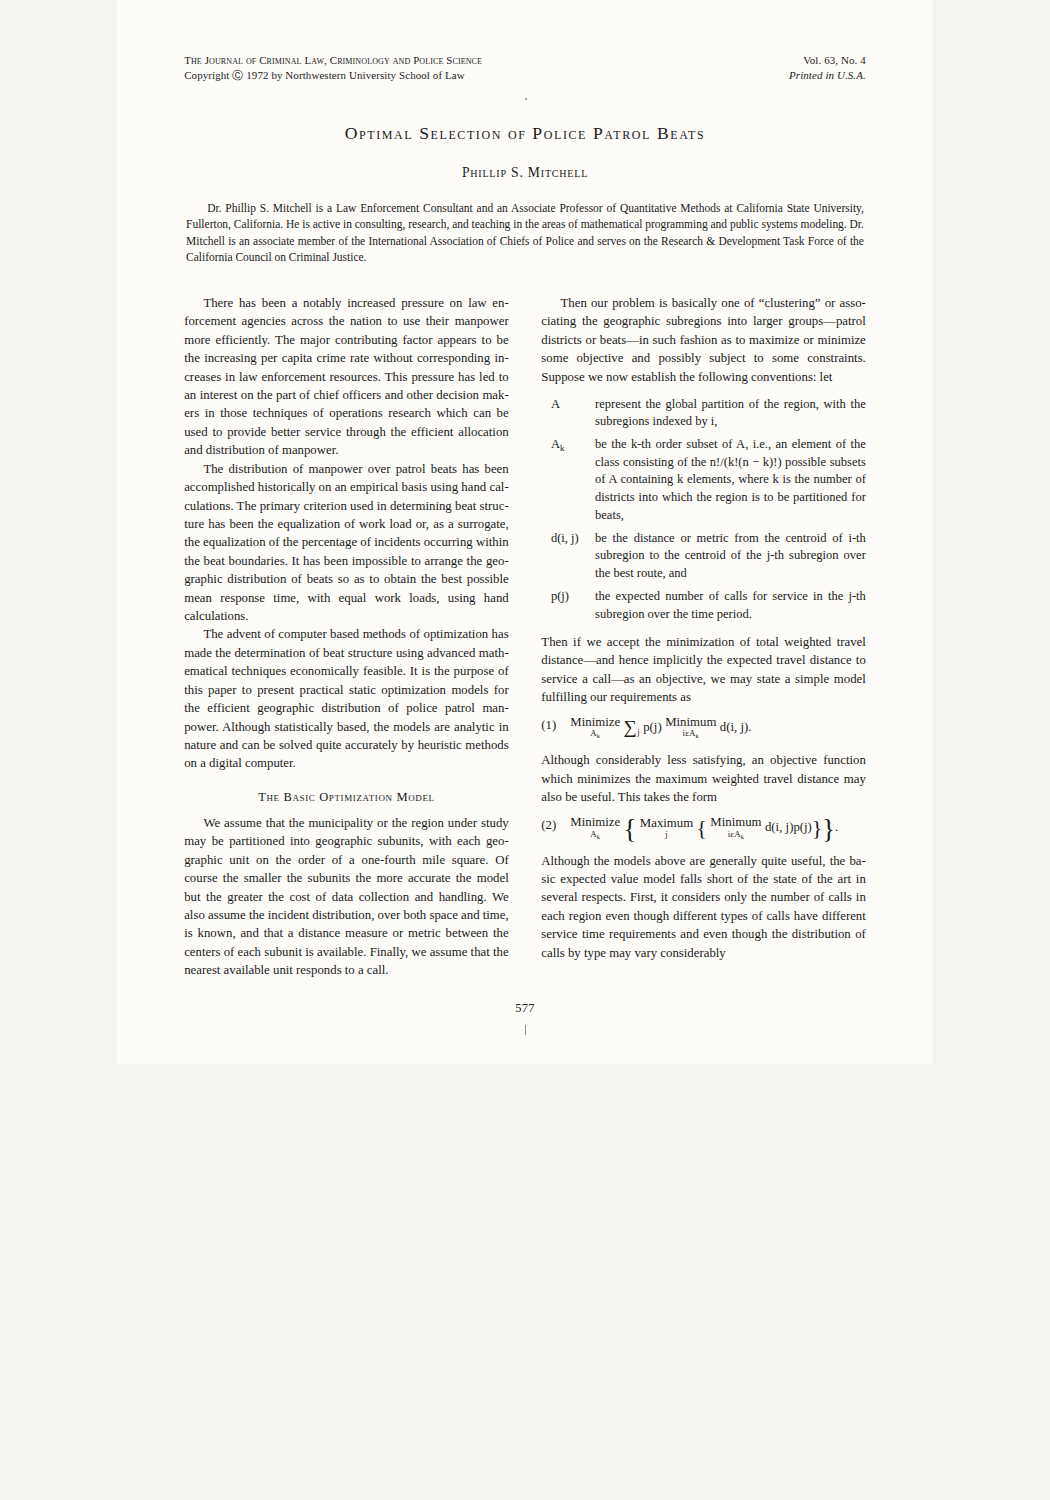The Journal of Criminal Law, Criminology and Police Science
Copyright Ⓒ 1972 by Northwestern University School of Law
Vol. 63, No. 4
Printed in U.S.A.
Optimal Selection of Police Patrol Beats
Phillip S. Mitchell
Dr. Phillip S. Mitchell is a Law Enforcement Consultant and an Associate Professor of Quantitative Methods at California State University, Fullerton, California. He is active in consulting, research, and teaching in the areas of mathematical programming and public systems modeling. Dr. Mitchell is an associate member of the International Association of Chiefs of Police and serves on the Research & Development Task Force of the California Council on Criminal Justice.
There has been a notably increased pressure on law enforcement agencies across the nation to use their manpower more efficiently. The major contributing factor appears to be the increasing per capita crime rate without corresponding increases in law enforcement resources. This pressure has led to an interest on the part of chief officers and other decision makers in those techniques of operations research which can be used to provide better service through the efficient allocation and distribution of manpower.
The distribution of manpower over patrol beats has been accomplished historically on an empirical basis using hand calculations. The primary criterion used in determining beat structure has been the equalization of work load or, as a surrogate, the equalization of the percentage of incidents occurring within the beat boundaries. It has been impossible to arrange the geographic distribution of beats so as to obtain the best possible mean response time, with equal work loads, using hand calculations.
The advent of computer based methods of optimization has made the determination of beat structure using advanced mathematical techniques economically feasible. It is the purpose of this paper to present practical static optimization models for the efficient geographic distribution of police patrol manpower. Although statistically based, the models are analytic in nature and can be solved quite accurately by heuristic methods on a digital computer.
The Basic Optimization Model
We assume that the municipality or the region under study may be partitioned into geographic subunits, with each geographic unit on the order of a one-fourth mile square. Of course the smaller the subunits the more accurate the model but the greater the cost of data collection and handling. We also assume the incident distribution, over both space and time, is known, and that a distance measure or metric between the centers of each subunit is available. Finally, we assume that the nearest available unit responds to a call.
Then our problem is basically one of “clustering” or associating the geographic subregions into larger groups—patrol districts or beats—in such fashion as to maximize or minimize some objective and possibly subject to some constraints. Suppose we now establish the following conventions: let
A
represent the global partition of the region, with the subregions indexed by i,
Ak
be the k-th order subset of A, i.e., an element of the class consisting of the n!/(k!(n − k)!) possible subsets of A containing k elements, where k is the number of districts into which the region is to be partitioned for beats,
d(i, j)
be the distance or metric from the centroid of i-th subregion to the centroid of the j-th subregion over the best route, and
p(j)
the expected number of calls for service in the j-th subregion over the time period.
Then if we accept the minimization of total weighted travel distance—and hence implicitly the expected travel distance to service a call—as an objective, we may state a simple model fulfilling our requirements as
(1)
Minimize Ak ∑j p(j) Minimum iεAk d(i, j).
Although considerably less satisfying, an objective function which minimizes the maximum weighted travel distance may also be useful. This takes the form
(2)
Minimize Ak { Maximum j { Minimum iεAk d(i, j)p(j)}}.
Although the models above are generally quite useful, the basic expected value model falls short of the state of the art in several respects. First, it considers only the number of calls in each region even though different types of calls have different service time requirements and even though the distribution of calls by type may vary considerably
577